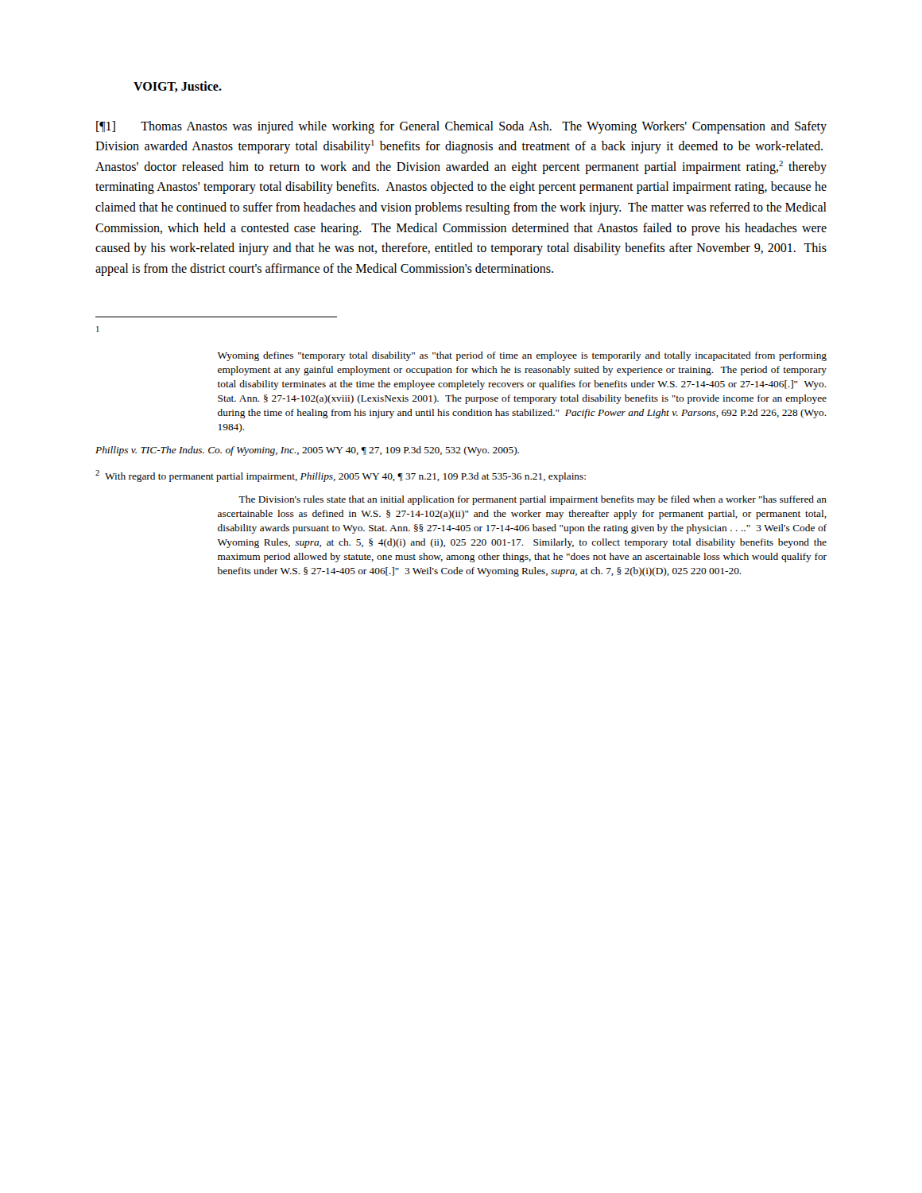VOIGT, Justice.
[¶1] Thomas Anastos was injured while working for General Chemical Soda Ash. The Wyoming Workers' Compensation and Safety Division awarded Anastos temporary total disability1 benefits for diagnosis and treatment of a back injury it deemed to be work-related. Anastos' doctor released him to return to work and the Division awarded an eight percent permanent partial impairment rating,2 thereby terminating Anastos' temporary total disability benefits. Anastos objected to the eight percent permanent partial impairment rating, because he claimed that he continued to suffer from headaches and vision problems resulting from the work injury. The matter was referred to the Medical Commission, which held a contested case hearing. The Medical Commission determined that Anastos failed to prove his headaches were caused by his work-related injury and that he was not, therefore, entitled to temporary total disability benefits after November 9, 2001. This appeal is from the district court's affirmance of the Medical Commission's determinations.
1
Wyoming defines "temporary total disability" as "that period of time an employee is temporarily and totally incapacitated from performing employment at any gainful employment or occupation for which he is reasonably suited by experience or training. The period of temporary total disability terminates at the time the employee completely recovers or qualifies for benefits under W.S. 27-14-405 or 27-14-406[.]" Wyo. Stat. Ann. § 27-14-102(a)(xviii) (LexisNexis 2001). The purpose of temporary total disability benefits is "to provide income for an employee during the time of healing from his injury and until his condition has stabilized." Pacific Power and Light v. Parsons, 692 P.2d 226, 228 (Wyo. 1984).
Phillips v. TIC-The Indus. Co. of Wyoming, Inc., 2005 WY 40, ¶ 27, 109 P.3d 520, 532 (Wyo. 2005).
2 With regard to permanent partial impairment, Phillips, 2005 WY 40, ¶ 37 n.21, 109 P.3d at 535-36 n.21, explains:
The Division's rules state that an initial application for permanent partial impairment benefits may be filed when a worker "has suffered an ascertainable loss as defined in W.S. § 27-14-102(a)(ii)" and the worker may thereafter apply for permanent partial, or permanent total, disability awards pursuant to Wyo. Stat. Ann. §§ 27-14-405 or 17-14-406 based "upon the rating given by the physician . . .." 3 Weil's Code of Wyoming Rules, supra, at ch. 5, § 4(d)(i) and (ii), 025 220 001-17. Similarly, to collect temporary total disability benefits beyond the maximum period allowed by statute, one must show, among other things, that he "does not have an ascertainable loss which would qualify for benefits under W.S. § 27-14-405 or 406[.]" 3 Weil's Code of Wyoming Rules, supra, at ch. 7, § 2(b)(i)(D), 025 220 001-20.